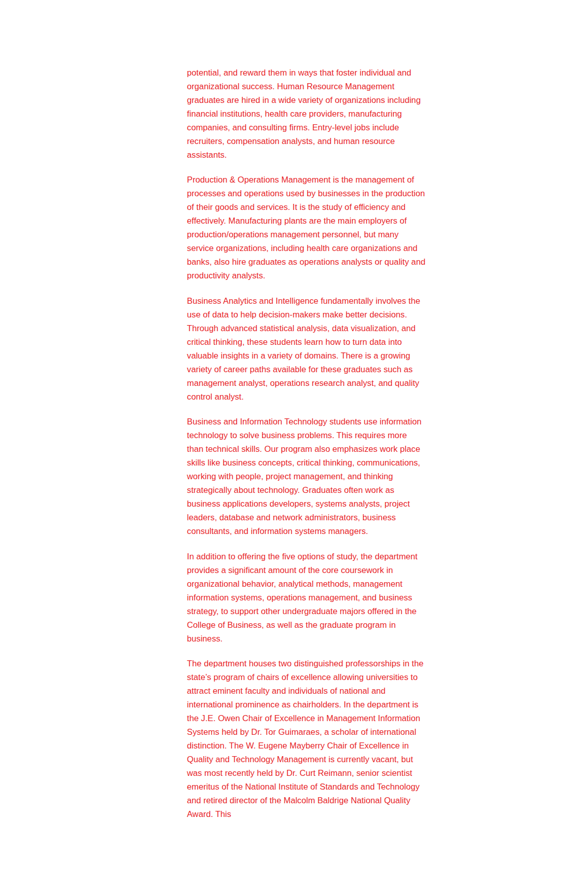potential, and reward them in ways that foster individual and organizational success. Human Resource Management graduates are hired in a wide variety of organizations including financial institutions, health care providers, manufacturing companies, and consulting firms. Entry-level jobs include recruiters, compensation analysts, and human resource assistants.
Production & Operations Management is the management of processes and operations used by businesses in the production of their goods and services. It is the study of efficiency and effectively. Manufacturing plants are the main employers of production/operations management personnel, but many service organizations, including health care organizations and banks, also hire graduates as operations analysts or quality and productivity analysts.
Business Analytics and Intelligence fundamentally involves the use of data to help decision-makers make better decisions. Through advanced statistical analysis, data visualization, and critical thinking, these students learn how to turn data into valuable insights in a variety of domains. There is a growing variety of career paths available for these graduates such as management analyst, operations research analyst, and quality control analyst.
Business and Information Technology students use information technology to solve business problems. This requires more than technical skills. Our program also emphasizes work place skills like business concepts, critical thinking, communications, working with people, project management, and thinking strategically about technology. Graduates often work as business applications developers, systems analysts, project leaders, database and network administrators, business consultants, and information systems managers.
In addition to offering the five options of study, the department provides a significant amount of the core coursework in organizational behavior, analytical methods, management information systems, operations management, and business strategy, to support other undergraduate majors offered in the College of Business, as well as the graduate program in business.
The department houses two distinguished professorships in the state’s program of chairs of excellence allowing universities to attract eminent faculty and individuals of national and international prominence as chairholders. In the department is the J.E. Owen Chair of Excellence in Management Information Systems held by Dr. Tor Guimaraes, a scholar of international distinction. The W. Eugene Mayberry Chair of Excellence in Quality and Technology Management is currently vacant, but was most recently held by Dr. Curt Reimann, senior scientist emeritus of the National Institute of Standards and Technology and retired director of the Malcolm Baldrige National Quality Award. This